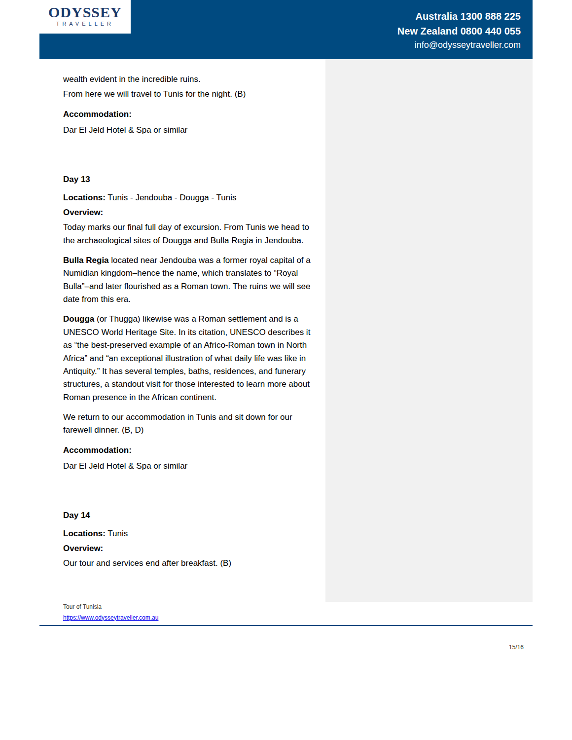ODYSSEY
TRAVELLER
Australia 1300 888 225
New Zealand 0800 440 055
info@odysseytraveller.com
wealth evident in the incredible ruins.
From here we will travel to Tunis for the night. (B)
Accommodation:
Dar El Jeld Hotel & Spa or similar
Day 13
Locations: Tunis - Jendouba - Dougga - Tunis
Overview:
Today marks our final full day of excursion. From Tunis we head to the archaeological sites of Dougga and Bulla Regia in Jendouba.
Bulla Regia located near Jendouba was a former royal capital of a Numidian kingdom–hence the name, which translates to “Royal Bulla”–and later flourished as a Roman town. The ruins we will see date from this era.
Dougga (or Thugga) likewise was a Roman settlement and is a UNESCO World Heritage Site. In its citation, UNESCO describes it as “the best-preserved example of an Africo-Roman town in North Africa” and “an exceptional illustration of what daily life was like in Antiquity.” It has several temples, baths, residences, and funerary structures, a standout visit for those interested to learn more about Roman presence in the African continent.
We return to our accommodation in Tunis and sit down for our farewell dinner. (B, D)
Accommodation:
Dar El Jeld Hotel & Spa or similar
Day 14
Locations: Tunis
Overview:
Our tour and services end after breakfast. (B)
Tour of Tunisia
https://www.odysseytraveller.com.au
15/16